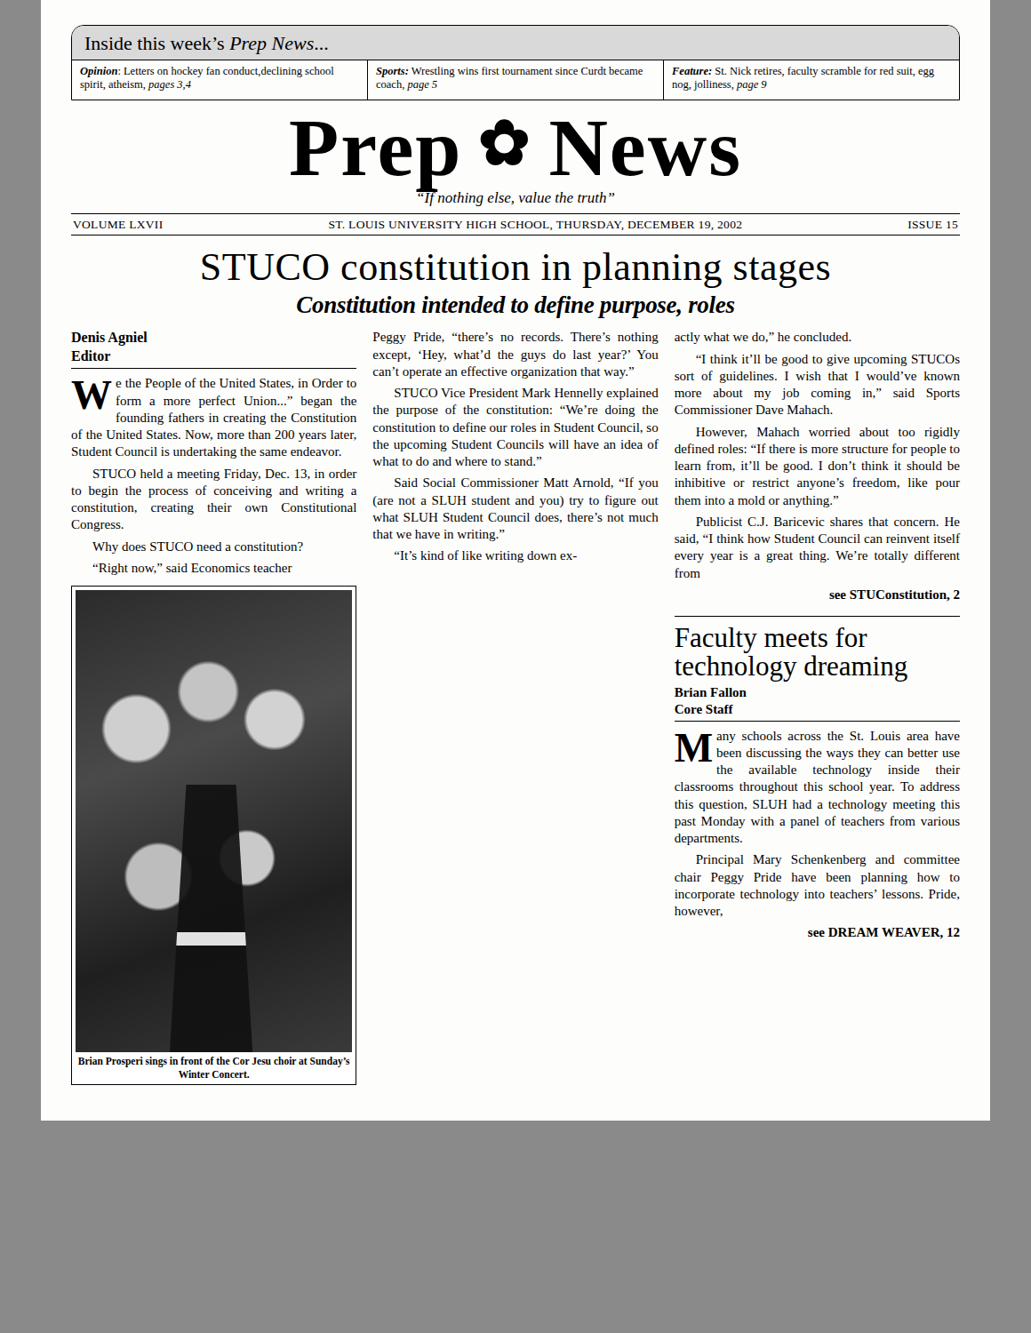Inside this week’s Prep News...
Opinion: Letters on hockey fan conduct,declining school spirit, atheism, pages 3,4
Sports: Wrestling wins first tournament since Curdt became coach, page 5
Feature: St. Nick retires, faculty scramble for red suit, egg nog, jolliness, page 9
Prep ✿ News
“If nothing else, value the truth”
VOLUME LXVII ST. LOUIS UNIVERSITY HIGH SCHOOL, THURSDAY, DECEMBER 19, 2002 ISSUE 15
STUCO constitution in planning stages
Constitution intended to define purpose, roles
Denis Agniel Editor
We the People of the United States, in Order to form a more perfect Union...” began the founding fathers in creating the Constitution of the United States. Now, more than 200 years later, Student Council is undertaking the same endeavor.
STUCO held a meeting Friday, Dec. 13, in order to begin the process of conceiving and writing a constitution, creating their own Constitutional Congress.
Why does STUCO need a constitution?
“Right now,” said Economics teacher
Brian Prosperi sings in front of the Cor Jesu choir at Sunday’s Winter Concert.
Peggy Pride, “there’s no records. There’s nothing except, ‘Hey, what’d the guys do last year?’ You can’t operate an effective organization that way.”
STUCO Vice President Mark Hennelly explained the purpose of the constitution: “We’re doing the constitution to define our roles in Student Council, so the upcoming Student Councils will have an idea of what to do and where to stand.”
Said Social Commissioner Matt Arnold, “If you (are not a SLUH student and you) try to figure out what SLUH Student Council does, there’s not much that we have in writing.”
“It’s kind of like writing down ex-
actly what we do,” he concluded.
“I think it’ll be good to give upcoming STUCOs sort of guidelines. I wish that I would’ve known more about my job coming in,” said Sports Commissioner Dave Mahach.
However, Mahach worried about too rigidly defined roles: “If there is more structure for people to learn from, it’ll be good. I don’t think it should be inhibitive or restrict anyone’s freedom, like pour them into a mold or anything.”
Publicist C.J. Baricevic shares that concern. He said, “I think how Student Council can reinvent itself every year is a great thing. We’re totally different from
see STUConstitution, 2
Faculty meets for technology dreaming
Brian Fallon Core Staff
Many schools across the St. Louis area have been discussing the ways they can better use the available technology inside their classrooms throughout this school year. To address this question, SLUH had a technology meeting this past Monday with a panel of teachers from various departments.
Principal Mary Schenkenberg and committee chair Peggy Pride have been planning how to incorporate technology into teachers’ lessons. Pride, however,
see DREAM WEAVER, 12